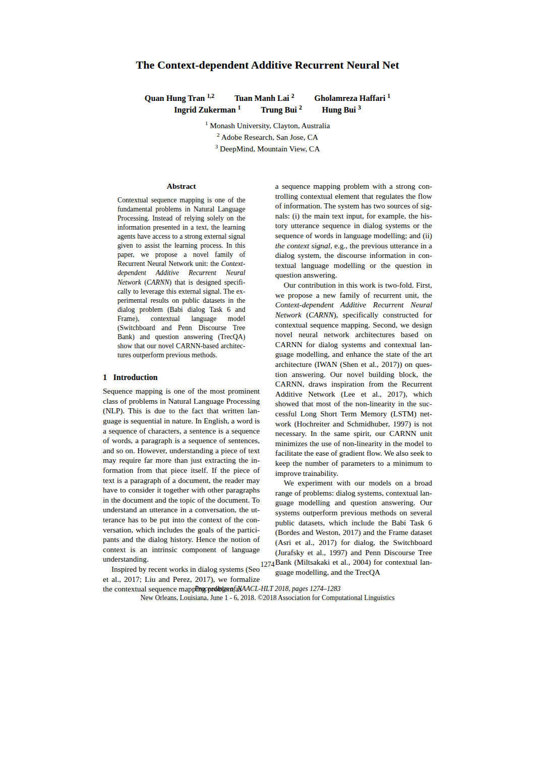The Context-dependent Additive Recurrent Neural Net
Quan Hung Tran 1,2 Tuan Manh Lai 2 Gholamreza Haffari 1 Ingrid Zukerman 1 Trung Bui 2 Hung Bui 3
1 Monash University, Clayton, Australia
2 Adobe Research, San Jose, CA
3 DeepMind, Mountain View, CA
Abstract
Contextual sequence mapping is one of the fundamental problems in Natural Language Processing. Instead of relying solely on the information presented in a text, the learning agents have access to a strong external signal given to assist the learning process. In this paper, we propose a novel family of Recurrent Neural Network unit: the Context-dependent Additive Recurrent Neural Network (CARNN) that is designed specifically to leverage this external signal. The experimental results on public datasets in the dialog problem (Babi dialog Task 6 and Frame), contextual language model (Switchboard and Penn Discourse Tree Bank) and question answering (TrecQA) show that our novel CARNN-based architectures outperform previous methods.
1 Introduction
Sequence mapping is one of the most prominent class of problems in Natural Language Processing (NLP). This is due to the fact that written language is sequential in nature. In English, a word is a sequence of characters, a sentence is a sequence of words, a paragraph is a sequence of sentences, and so on. However, understanding a piece of text may require far more than just extracting the information from that piece itself. If the piece of text is a paragraph of a document, the reader may have to consider it together with other paragraphs in the document and the topic of the document. To understand an utterance in a conversation, the utterance has to be put into the context of the conversation, which includes the goals of the participants and the dialog history. Hence the notion of context is an intrinsic component of language understanding.
Inspired by recent works in dialog systems (Seo et al., 2017; Liu and Perez, 2017), we formalize the contextual sequence mapping problem as
a sequence mapping problem with a strong controlling contextual element that regulates the flow of information. The system has two sources of signals: (i) the main text input, for example, the history utterance sequence in dialog systems or the sequence of words in language modelling; and (ii) the context signal, e.g., the previous utterance in a dialog system, the discourse information in contextual language modelling or the question in question answering.
Our contribution in this work is two-fold. First, we propose a new family of recurrent unit, the Context-dependent Additive Recurrent Neural Network (CARNN), specifically constructed for contextual sequence mapping. Second, we design novel neural network architectures based on CARNN for dialog systems and contextual language modelling, and enhance the state of the art architecture (IWAN (Shen et al., 2017)) on question answering. Our novel building block, the CARNN, draws inspiration from the Recurrent Additive Network (Lee et al., 2017), which showed that most of the non-linearity in the successful Long Short Term Memory (LSTM) network (Hochreiter and Schmidhuber, 1997) is not necessary. In the same spirit, our CARNN unit minimizes the use of non-linearity in the model to facilitate the ease of gradient flow. We also seek to keep the number of parameters to a minimum to improve trainability.
We experiment with our models on a broad range of problems: dialog systems, contextual language modelling and question answering. Our systems outperform previous methods on several public datasets, which include the Babi Task 6 (Bordes and Weston, 2017) and the Frame dataset (Asri et al., 2017) for dialog, the Switchboard (Jurafsky et al., 1997) and Penn Discourse Tree Bank (Miltsakaki et al., 2004) for contextual language modelling, and the TrecQA
1274
Proceedings of NAACL-HLT 2018, pages 1274–1283
New Orleans, Louisiana, June 1 - 6, 2018. ©2018 Association for Computational Linguistics